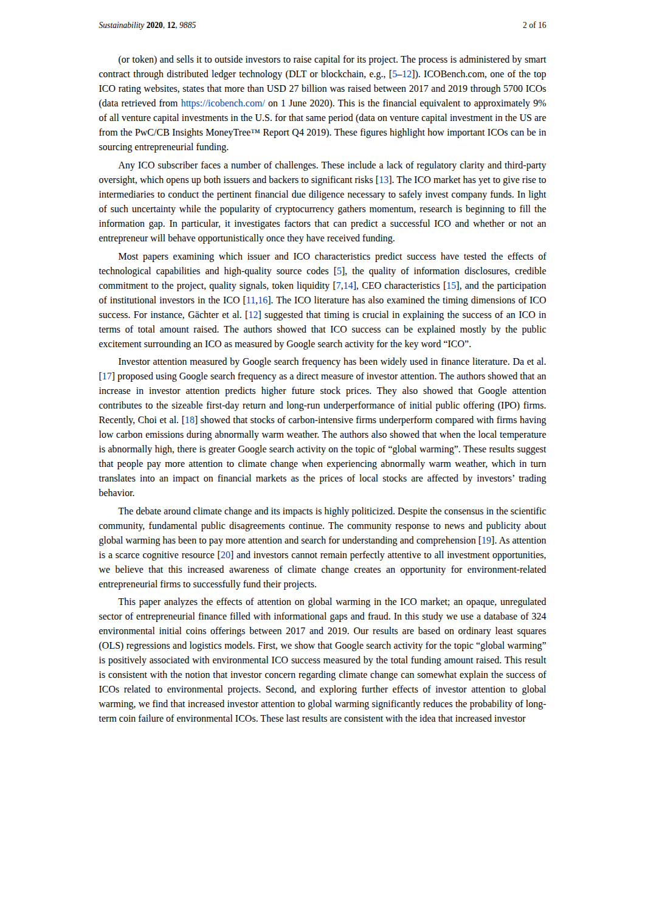Sustainability 2020, 12, 9885 2 of 16
(or token) and sells it to outside investors to raise capital for its project. The process is administered by smart contract through distributed ledger technology (DLT or blockchain, e.g., [5–12]). ICOBench.com, one of the top ICO rating websites, states that more than USD 27 billion was raised between 2017 and 2019 through 5700 ICOs (data retrieved from https://icobench.com/ on 1 June 2020). This is the financial equivalent to approximately 9% of all venture capital investments in the U.S. for that same period (data on venture capital investment in the US are from the PwC/CB Insights MoneyTree™ Report Q4 2019). These figures highlight how important ICOs can be in sourcing entrepreneurial funding.
Any ICO subscriber faces a number of challenges. These include a lack of regulatory clarity and third-party oversight, which opens up both issuers and backers to significant risks [13]. The ICO market has yet to give rise to intermediaries to conduct the pertinent financial due diligence necessary to safely invest company funds. In light of such uncertainty while the popularity of cryptocurrency gathers momentum, research is beginning to fill the information gap. In particular, it investigates factors that can predict a successful ICO and whether or not an entrepreneur will behave opportunistically once they have received funding.
Most papers examining which issuer and ICO characteristics predict success have tested the effects of technological capabilities and high-quality source codes [5], the quality of information disclosures, credible commitment to the project, quality signals, token liquidity [7,14], CEO characteristics [15], and the participation of institutional investors in the ICO [11,16]. The ICO literature has also examined the timing dimensions of ICO success. For instance, Gächter et al. [12] suggested that timing is crucial in explaining the success of an ICO in terms of total amount raised. The authors showed that ICO success can be explained mostly by the public excitement surrounding an ICO as measured by Google search activity for the key word “ICO”.
Investor attention measured by Google search frequency has been widely used in finance literature. Da et al. [17] proposed using Google search frequency as a direct measure of investor attention. The authors showed that an increase in investor attention predicts higher future stock prices. They also showed that Google attention contributes to the sizeable first-day return and long-run underperformance of initial public offering (IPO) firms. Recently, Choi et al. [18] showed that stocks of carbon-intensive firms underperform compared with firms having low carbon emissions during abnormally warm weather. The authors also showed that when the local temperature is abnormally high, there is greater Google search activity on the topic of “global warming”. These results suggest that people pay more attention to climate change when experiencing abnormally warm weather, which in turn translates into an impact on financial markets as the prices of local stocks are affected by investors’ trading behavior.
The debate around climate change and its impacts is highly politicized. Despite the consensus in the scientific community, fundamental public disagreements continue. The community response to news and publicity about global warming has been to pay more attention and search for understanding and comprehension [19]. As attention is a scarce cognitive resource [20] and investors cannot remain perfectly attentive to all investment opportunities, we believe that this increased awareness of climate change creates an opportunity for environment-related entrepreneurial firms to successfully fund their projects.
This paper analyzes the effects of attention on global warming in the ICO market; an opaque, unregulated sector of entrepreneurial finance filled with informational gaps and fraud. In this study we use a database of 324 environmental initial coins offerings between 2017 and 2019. Our results are based on ordinary least squares (OLS) regressions and logistics models. First, we show that Google search activity for the topic “global warming” is positively associated with environmental ICO success measured by the total funding amount raised. This result is consistent with the notion that investor concern regarding climate change can somewhat explain the success of ICOs related to environmental projects. Second, and exploring further effects of investor attention to global warming, we find that increased investor attention to global warming significantly reduces the probability of long-term coin failure of environmental ICOs. These last results are consistent with the idea that increased investor